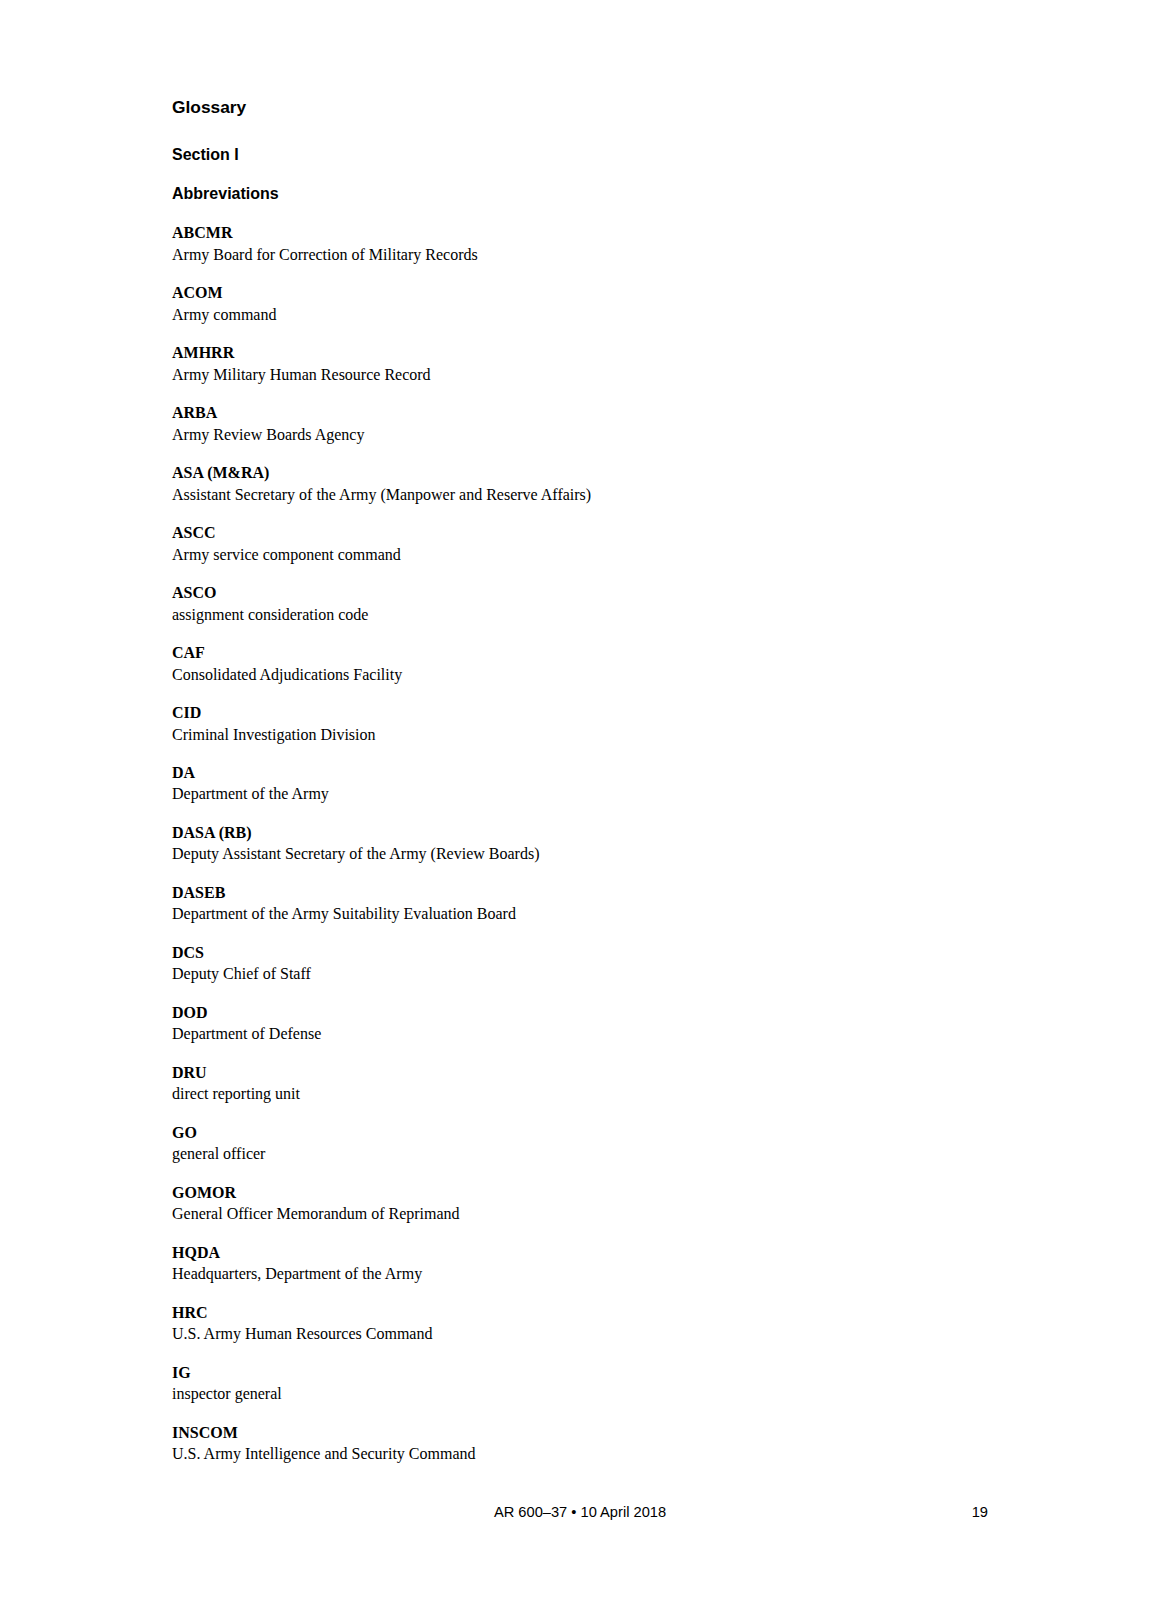Glossary
Section I
Abbreviations
ABCMR
Army Board for Correction of Military Records
ACOM
Army command
AMHRR
Army Military Human Resource Record
ARBA
Army Review Boards Agency
ASA (M&RA)
Assistant Secretary of the Army (Manpower and Reserve Affairs)
ASCC
Army service component command
ASCO
assignment consideration code
CAF
Consolidated Adjudications Facility
CID
Criminal Investigation Division
DA
Department of the Army
DASA (RB)
Deputy Assistant Secretary of the Army (Review Boards)
DASEB
Department of the Army Suitability Evaluation Board
DCS
Deputy Chief of Staff
DOD
Department of Defense
DRU
direct reporting unit
GO
general officer
GOMOR
General Officer Memorandum of Reprimand
HQDA
Headquarters, Department of the Army
HRC
U.S. Army Human Resources Command
IG
inspector general
INSCOM
U.S. Army Intelligence and Security Command
AR 600–37 • 10 April 2018 19